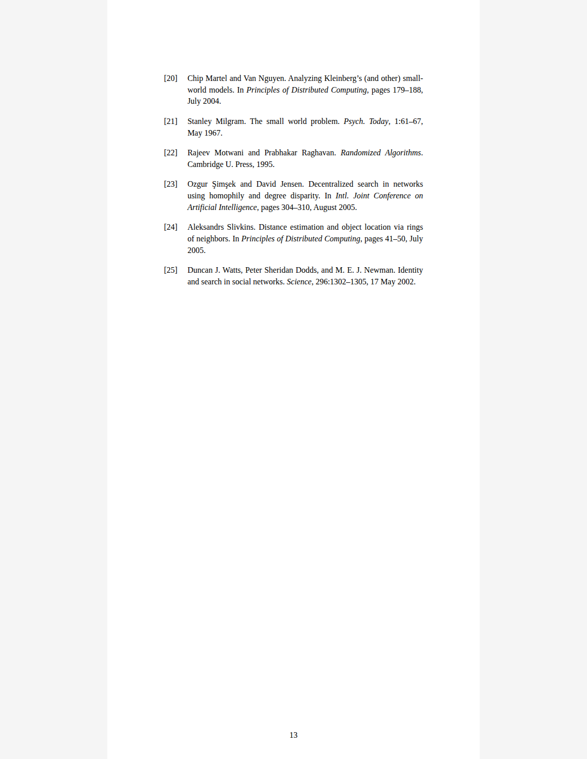[20] Chip Martel and Van Nguyen. Analyzing Kleinberg’s (and other) small-world models. In Principles of Distributed Computing, pages 179–188, July 2004.
[21] Stanley Milgram. The small world problem. Psych. Today, 1:61–67, May 1967.
[22] Rajeev Motwani and Prabhakar Raghavan. Randomized Algorithms. Cambridge U. Press, 1995.
[23] Ozgur Şimşek and David Jensen. Decentralized search in networks using homophily and degree disparity. In Intl. Joint Conference on Artificial Intelligence, pages 304–310, August 2005.
[24] Aleksandrs Slivkins. Distance estimation and object location via rings of neighbors. In Principles of Distributed Computing, pages 41–50, July 2005.
[25] Duncan J. Watts, Peter Sheridan Dodds, and M. E. J. Newman. Identity and search in social networks. Science, 296:1302–1305, 17 May 2002.
13